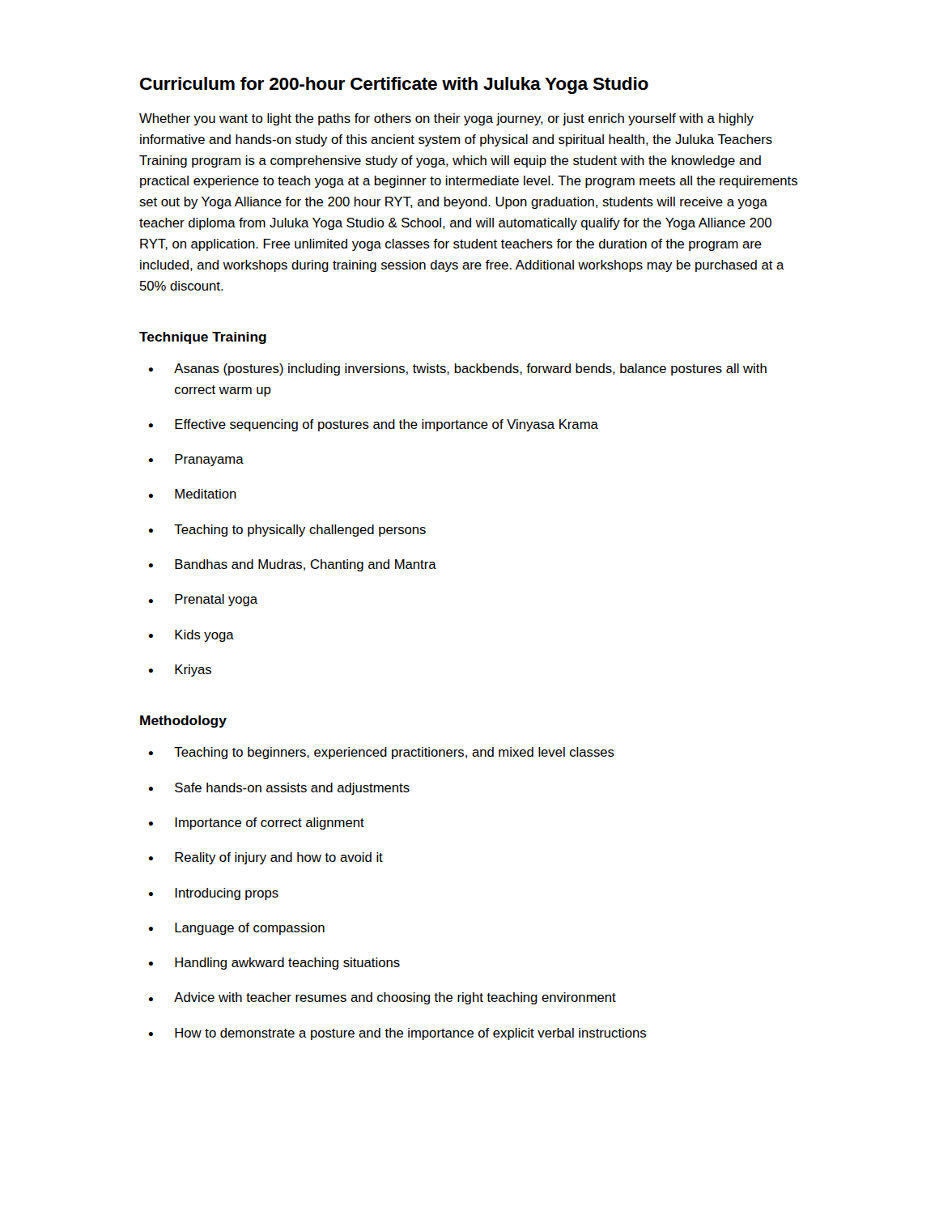Curriculum for 200-hour Certificate with Juluka Yoga Studio
Whether you want to light the paths for others on their yoga journey, or just enrich yourself with a highly informative and hands-on study of this ancient system of physical and spiritual health, the Juluka Teachers Training program is a comprehensive study of yoga, which will equip the student with the knowledge and practical experience to teach yoga at a beginner to intermediate level. The program meets all the requirements set out by Yoga Alliance for the 200 hour RYT, and beyond. Upon graduation, students will receive a yoga teacher diploma from Juluka Yoga Studio & School, and will automatically qualify for the Yoga Alliance 200 RYT, on application. Free unlimited yoga classes for student teachers for the duration of the program are included, and workshops during training session days are free. Additional workshops may be purchased at a 50% discount.
Technique Training
Asanas (postures) including inversions, twists, backbends, forward bends, balance postures all with correct warm up
Effective sequencing of postures and the importance of Vinyasa Krama
Pranayama
Meditation
Teaching to physically challenged persons
Bandhas and Mudras, Chanting and Mantra
Prenatal yoga
Kids yoga
Kriyas
Methodology
Teaching to beginners, experienced practitioners, and mixed level classes
Safe hands-on assists and adjustments
Importance of correct alignment
Reality of injury and how to avoid it
Introducing props
Language of compassion
Handling awkward teaching situations
Advice with teacher resumes and choosing the right teaching environment
How to demonstrate a posture and the importance of explicit verbal instructions